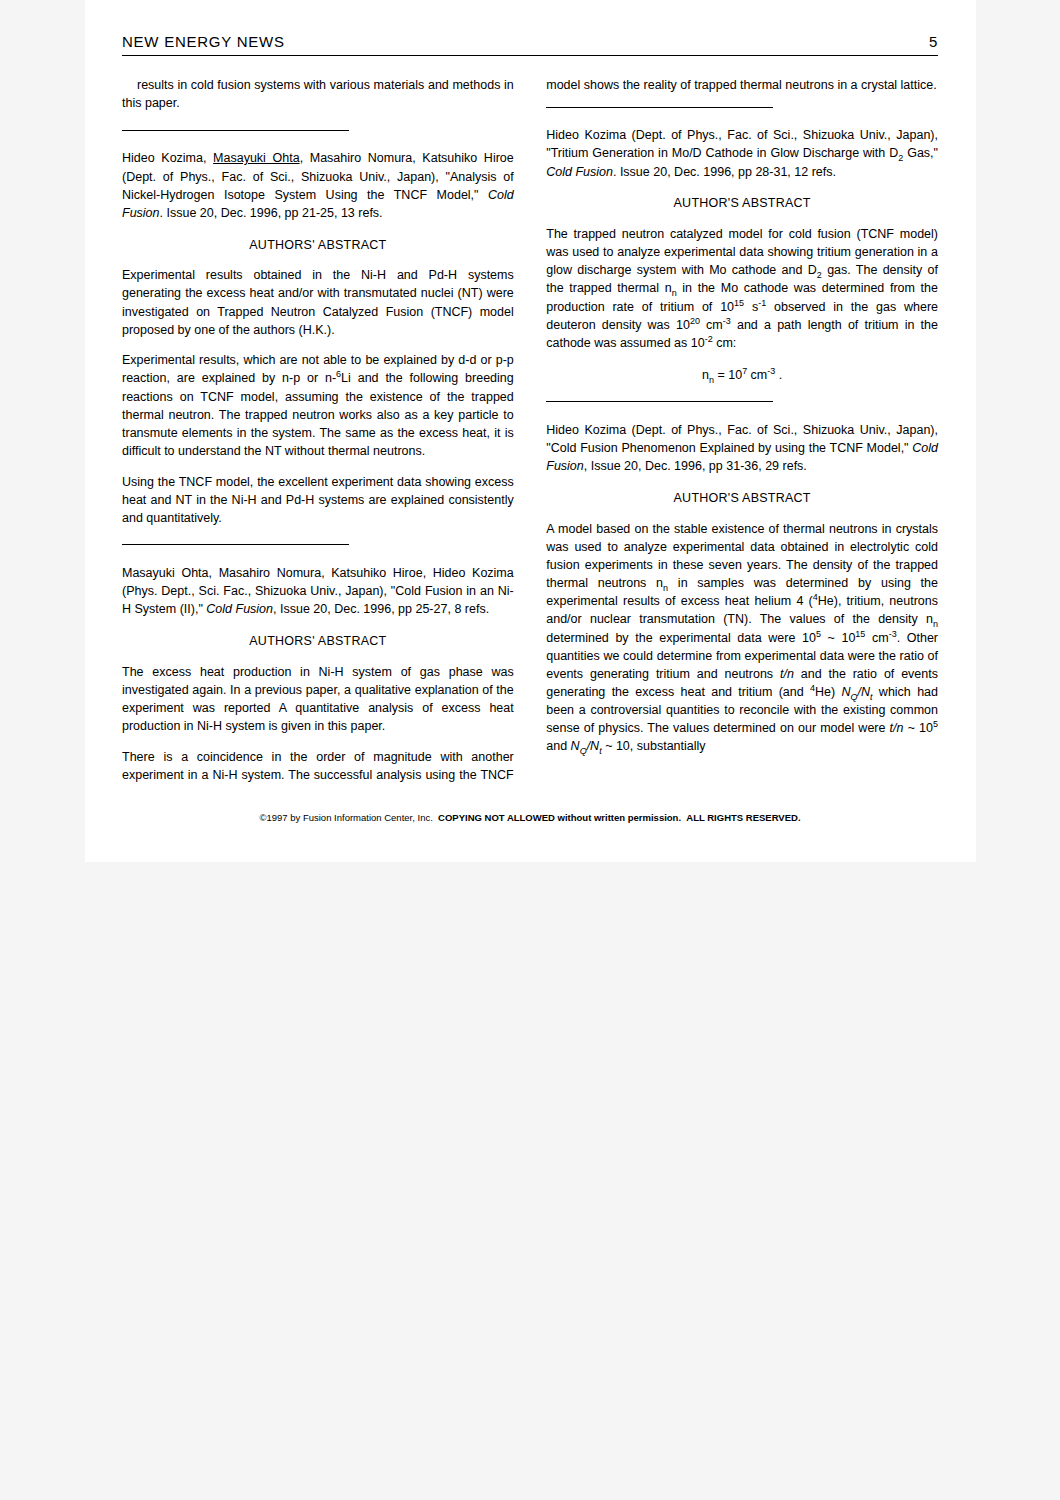NEW ENERGY NEWS
5
results in cold fusion systems with various materials and methods in this paper.
Hideo Kozima, Masayuki Ohta, Masahiro Nomura, Katsuhiko Hiroe (Dept. of Phys., Fac. of Sci., Shizuoka Univ., Japan), "Analysis of Nickel-Hydrogen Isotope System Using the TNCF Model," Cold Fusion. Issue 20, Dec. 1996, pp 21-25, 13 refs.
AUTHORS' ABSTRACT
Experimental results obtained in the Ni-H and Pd-H systems generating the excess heat and/or with transmutated nuclei (NT) were investigated on Trapped Neutron Catalyzed Fusion (TNCF) model proposed by one of the authors (H.K.).
Experimental results, which are not able to be explained by d-d or p-p reaction, are explained by n-p or n-6Li and the following breeding reactions on TCNF model, assuming the existence of the trapped thermal neutron. The trapped neutron works also as a key particle to transmute elements in the system. The same as the excess heat, it is difficult to understand the NT without thermal neutrons.
Using the TNCF model, the excellent experiment data showing excess heat and NT in the Ni-H and Pd-H systems are explained consistently and quantitatively.
Masayuki Ohta, Masahiro Nomura, Katsuhiko Hiroe, Hideo Kozima (Phys. Dept., Sci. Fac., Shizuoka Univ., Japan), "Cold Fusion in an Ni-H System (II)," Cold Fusion, Issue 20, Dec. 1996, pp 25-27, 8 refs.
AUTHORS' ABSTRACT
The excess heat production in Ni-H system of gas phase was investigated again. In a previous paper, a qualitative explanation of the experiment was reported A quantitative analysis of excess heat production in Ni-H system is given in this paper.
There is a coincidence in the order of magnitude with another experiment in a Ni-H system. The successful analysis using the TNCF model shows the reality of trapped thermal neutrons in a crystal lattice.
Hideo Kozima (Dept. of Phys., Fac. of Sci., Shizuoka Univ., Japan), "Tritium Generation in Mo/D Cathode in Glow Discharge with D2 Gas," Cold Fusion. Issue 20, Dec. 1996, pp 28-31, 12 refs.
AUTHOR'S ABSTRACT
The trapped neutron catalyzed model for cold fusion (TCNF model) was used to analyze experimental data showing tritium generation in a glow discharge system with Mo cathode and D2 gas. The density of the trapped thermal nn in the Mo cathode was determined from the production rate of tritium of 1015 s-1 observed in the gas where deuteron density was 1020 cm-3 and a path length of tritium in the cathode was assumed as 10-2 cm:
nn = 107 cm-3 .
Hideo Kozima (Dept. of Phys., Fac. of Sci., Shizuoka Univ., Japan), "Cold Fusion Phenomenon Explained by using the TCNF Model," Cold Fusion, Issue 20, Dec. 1996, pp 31-36, 29 refs.
AUTHOR'S ABSTRACT
A model based on the stable existence of thermal neutrons in crystals was used to analyze experimental data obtained in electrolytic cold fusion experiments in these seven years. The density of the trapped thermal neutrons nn in samples was determined by using the experimental results of excess heat helium 4 (4He), tritium, neutrons and/or nuclear transmutation (TN). The values of the density nn determined by the experimental data were 105 ~ 1015 cm-3. Other quantities we could determine from experimental data were the ratio of events generating tritium and neutrons t/n and the ratio of events generating the excess heat and tritium (and 4He) NQ/Nt which had been a controversial quantities to reconcile with the existing common sense of physics. The values determined on our model were t/n ~ 105 and NQ/Nt ~ 10, substantially
©1997 by Fusion Information Center, Inc. COPYING NOT ALLOWED without written permission. ALL RIGHTS RESERVED.